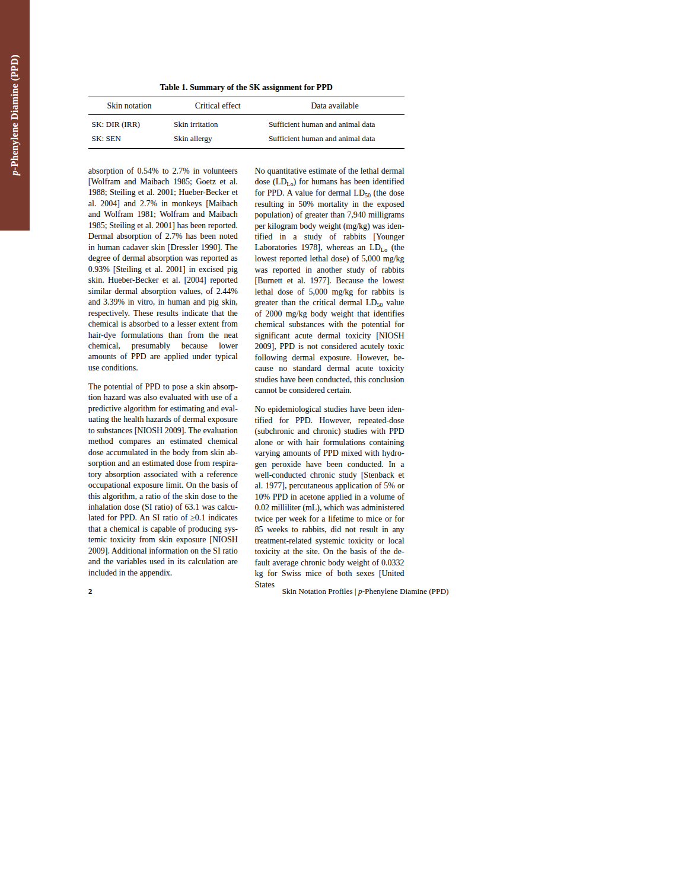p-Phenylene Diamine (PPD)
Table 1. Summary of the SK assignment for PPD
| Skin notation | Critical effect | Data available |
| --- | --- | --- |
| SK: DIR (IRR) | Skin irritation | Sufficient human and animal data |
| SK: SEN | Skin allergy | Sufficient human and animal data |
absorption of 0.54% to 2.7% in volunteers [Wolfram and Maibach 1985; Goetz et al. 1988; Steiling et al. 2001; Hueber-Becker et al. 2004] and 2.7% in monkeys [Maibach and Wolfram 1981; Wolfram and Maibach 1985; Steiling et al. 2001] has been reported. Dermal absorption of 2.7% has been noted in human cadaver skin [Dressler 1990]. The degree of dermal absorption was reported as 0.93% [Steiling et al. 2001] in excised pig skin. Hueber-Becker et al. [2004] reported similar dermal absorption values, of 2.44% and 3.39% in vitro, in human and pig skin, respectively. These results indicate that the chemical is absorbed to a lesser extent from hair-dye formulations than from the neat chemical, presumably because lower amounts of PPD are applied under typical use conditions.
The potential of PPD to pose a skin absorption hazard was also evaluated with use of a predictive algorithm for estimating and evaluating the health hazards of dermal exposure to substances [NIOSH 2009]. The evaluation method compares an estimated chemical dose accumulated in the body from skin absorption and an estimated dose from respiratory absorption associated with a reference occupational exposure limit. On the basis of this algorithm, a ratio of the skin dose to the inhalation dose (SI ratio) of 63.1 was calculated for PPD. An SI ratio of ≥0.1 indicates that a chemical is capable of producing systemic toxicity from skin exposure [NIOSH 2009]. Additional information on the SI ratio and the variables used in its calculation are included in the appendix.
No quantitative estimate of the lethal dermal dose (LDLo) for humans has been identified for PPD. A value for dermal LD50 (the dose resulting in 50% mortality in the exposed population) of greater than 7,940 milligrams per kilogram body weight (mg/kg) was identified in a study of rabbits [Younger Laboratories 1978], whereas an LDLo (the lowest reported lethal dose) of 5,000 mg/kg was reported in another study of rabbits [Burnett et al. 1977]. Because the lowest lethal dose of 5,000 mg/kg for rabbits is greater than the critical dermal LD50 value of 2000 mg/kg body weight that identifies chemical substances with the potential for significant acute dermal toxicity [NIOSH 2009], PPD is not considered acutely toxic following dermal exposure. However, because no standard dermal acute toxicity studies have been conducted, this conclusion cannot be considered certain.
No epidemiological studies have been identified for PPD. However, repeated-dose (subchronic and chronic) studies with PPD alone or with hair formulations containing varying amounts of PPD mixed with hydrogen peroxide have been conducted. In a well-conducted chronic study [Stenback et al. 1977], percutaneous application of 5% or 10% PPD in acetone applied in a volume of 0.02 milliliter (mL), which was administered twice per week for a lifetime to mice or for 85 weeks to rabbits, did not result in any treatment-related systemic toxicity or local toxicity at the site. On the basis of the default average chronic body weight of 0.0332 kg for Swiss mice of both sexes [United States
2 Skin Notation Profiles | p-Phenylene Diamine (PPD)